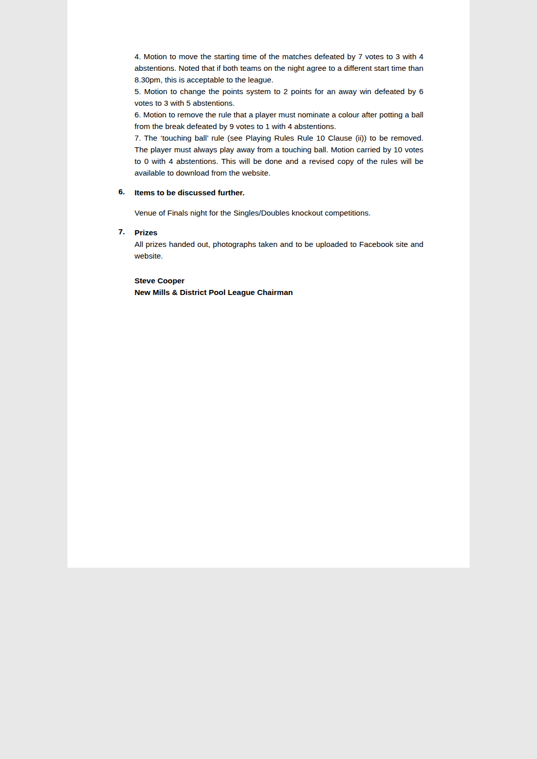4. Motion to move the starting time of the matches defeated by 7 votes to 3 with 4 abstentions. Noted that if both teams on the night agree to a different start time than 8.30pm, this is acceptable to the league.
5. Motion to change the points system to 2 points for an away win defeated by 6 votes to 3 with 5 abstentions.
6. Motion to remove the rule that a player must nominate a colour after potting a ball from the break defeated by 9 votes to 1 with 4 abstentions.
7. The ‘touching ball’ rule (see Playing Rules Rule 10 Clause (ii)) to be removed. The player must always play away from a touching ball. Motion carried by 10 votes to 0 with 4 abstentions. This will be done and a revised copy of the rules will be available to download from the website.
6.
Items to be discussed further.
Venue of Finals night for the Singles/Doubles knockout competitions.
7.
Prizes
All prizes handed out, photographs taken and to be uploaded to Facebook site and website.
Steve Cooper
New Mills & District Pool League Chairman